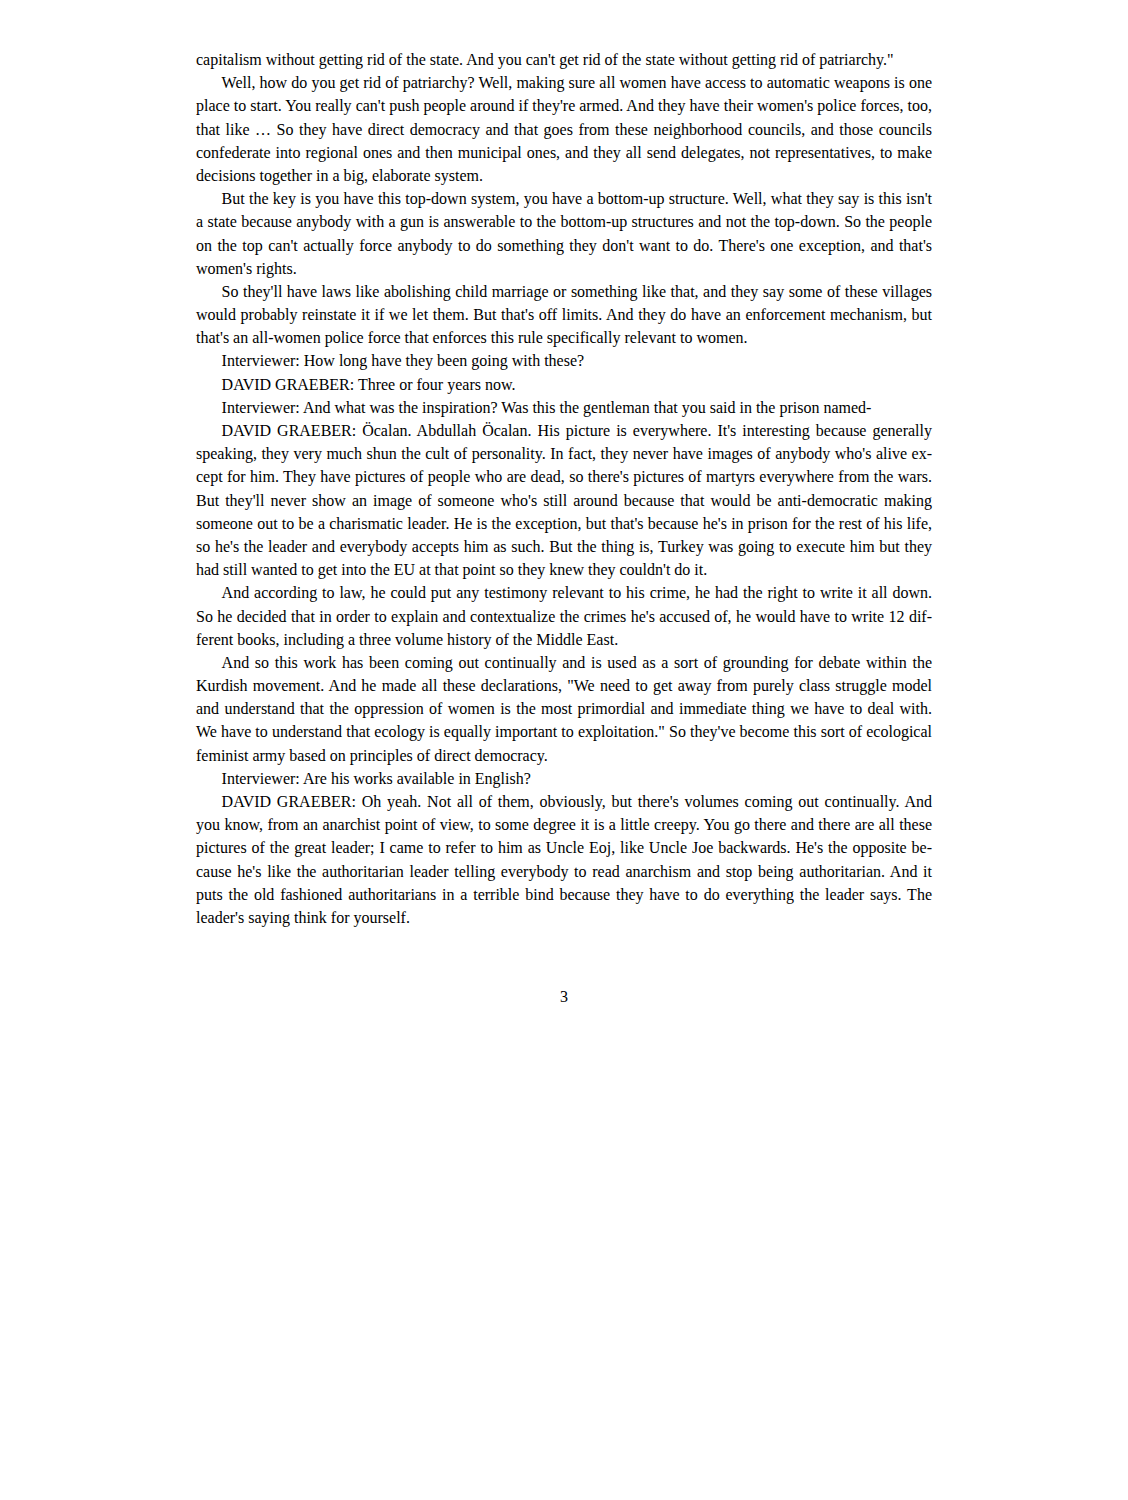capitalism without getting rid of the state. And you can't get rid of the state without getting rid of patriarchy."
Well, how do you get rid of patriarchy? Well, making sure all women have access to automatic weapons is one place to start. You really can't push people around if they're armed. And they have their women's police forces, too, that like … So they have direct democracy and that goes from these neighborhood councils, and those councils confederate into regional ones and then municipal ones, and they all send delegates, not representatives, to make decisions together in a big, elaborate system.
But the key is you have this top-down system, you have a bottom-up structure. Well, what they say is this isn't a state because anybody with a gun is answerable to the bottom-up structures and not the top-down. So the people on the top can't actually force anybody to do something they don't want to do. There's one exception, and that's women's rights.
So they'll have laws like abolishing child marriage or something like that, and they say some of these villages would probably reinstate it if we let them. But that's off limits. And they do have an enforcement mechanism, but that's an all-women police force that enforces this rule specifically relevant to women.
Interviewer: How long have they been going with these?
DAVID GRAEBER: Three or four years now.
Interviewer: And what was the inspiration? Was this the gentleman that you said in the prison named-
DAVID GRAEBER: Öcalan. Abdullah Öcalan. His picture is everywhere. It's interesting because generally speaking, they very much shun the cult of personality. In fact, they never have images of anybody who's alive except for him. They have pictures of people who are dead, so there's pictures of martyrs everywhere from the wars. But they'll never show an image of someone who's still around because that would be anti-democratic making someone out to be a charismatic leader. He is the exception, but that's because he's in prison for the rest of his life, so he's the leader and everybody accepts him as such. But the thing is, Turkey was going to execute him but they had still wanted to get into the EU at that point so they knew they couldn't do it.
And according to law, he could put any testimony relevant to his crime, he had the right to write it all down. So he decided that in order to explain and contextualize the crimes he's accused of, he would have to write 12 different books, including a three volume history of the Middle East.
And so this work has been coming out continually and is used as a sort of grounding for debate within the Kurdish movement. And he made all these declarations, "We need to get away from purely class struggle model and understand that the oppression of women is the most primordial and immediate thing we have to deal with. We have to understand that ecology is equally important to exploitation." So they've become this sort of ecological feminist army based on principles of direct democracy.
Interviewer: Are his works available in English?
DAVID GRAEBER: Oh yeah. Not all of them, obviously, but there's volumes coming out continually. And you know, from an anarchist point of view, to some degree it is a little creepy. You go there and there are all these pictures of the great leader; I came to refer to him as Uncle Eoj, like Uncle Joe backwards. He's the opposite because he's like the authoritarian leader telling everybody to read anarchism and stop being authoritarian. And it puts the old fashioned authoritarians in a terrible bind because they have to do everything the leader says. The leader's saying think for yourself.
3